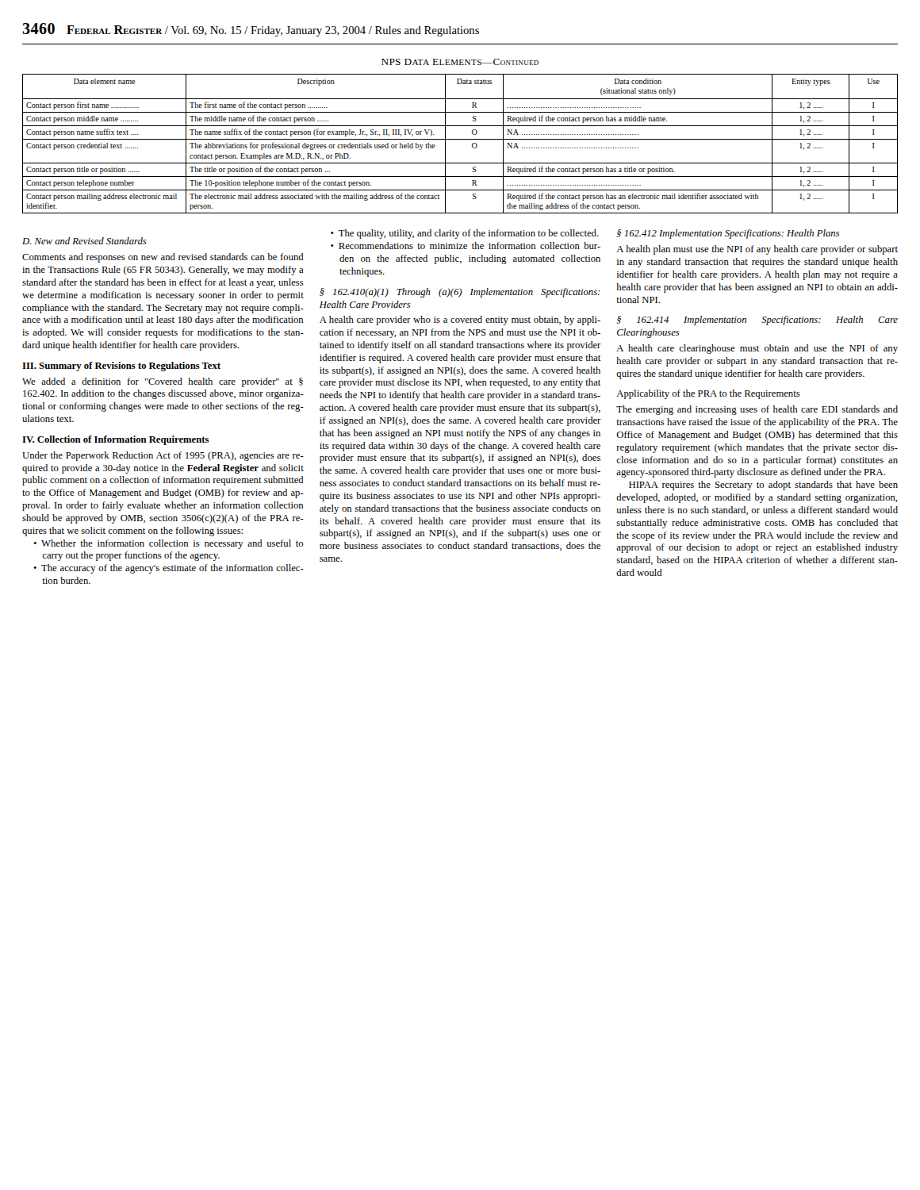3460 Federal Register / Vol. 69, No. 15 / Friday, January 23, 2004 / Rules and Regulations
NPS DATA ELEMENTS—Continued
| Data element name | Description | Data status | Data condition (situational status only) | Entity types | Use |
| --- | --- | --- | --- | --- | --- |
| Contact person first name .............. | The first name of the contact person .......... | R | ........................................................ | 1, 2 ..... | I |
| Contact person middle name ......... | The middle name of the contact person ...... | S | Required if the contact person has a middle name. | 1, 2 ..... | I |
| Contact person name suffix text .... | The name suffix of the contact person (for example, Jr., Sr., II, III, IV, or V). | O | NA ................................................. | 1, 2 ..... | I |
| Contact person credential text ....... | The abbreviations for professional degrees or credentials used or held by the contact person. Examples are M.D., R.N., or PhD. | O | NA ................................................. | 1, 2 ..... | I |
| Contact person title or position ...... | The title or position of the contact person ... | S | Required if the contact person has a title or position. | 1, 2 ..... | I |
| Contact person telephone number | The 10-position telephone number of the contact person. | R | ........................................................ | 1, 2 ..... | I |
| Contact person mailing address electronic mail identifier. | The electronic mail address associated with the mailing address of the contact person. | S | Required if the contact person has an electronic mail identifier associated with the mailing address of the contact person. | 1, 2 ..... | I |
D. New and Revised Standards
Comments and responses on new and revised standards can be found in the Transactions Rule (65 FR 50343). Generally, we may modify a standard after the standard has been in effect for at least a year, unless we determine a modification is necessary sooner in order to permit compliance with the standard. The Secretary may not require compliance with a modification until at least 180 days after the modification is adopted. We will consider requests for modifications to the standard unique health identifier for health care providers.
III. Summary of Revisions to Regulations Text
We added a definition for ''Covered health care provider'' at § 162.402. In addition to the changes discussed above, minor organizational or conforming changes were made to other sections of the regulations text.
IV. Collection of Information Requirements
Under the Paperwork Reduction Act of 1995 (PRA), agencies are required to provide a 30-day notice in the Federal Register and solicit public comment on a collection of information requirement submitted to the Office of Management and Budget (OMB) for review and approval. In order to fairly evaluate whether an information collection should be approved by OMB, section 3506(c)(2)(A) of the PRA requires that we solicit comment on the following issues:
Whether the information collection is necessary and useful to carry out the proper functions of the agency.
The accuracy of the agency's estimate of the information collection burden.
The quality, utility, and clarity of the information to be collected.
Recommendations to minimize the information collection burden on the affected public, including automated collection techniques.
§ 162.410(a)(1) Through (a)(6) Implementation Specifications: Health Care Providers
A health care provider who is a covered entity must obtain, by application if necessary, an NPI from the NPS and must use the NPI it obtained to identify itself on all standard transactions where its provider identifier is required. A covered health care provider must ensure that its subpart(s), if assigned an NPI(s), does the same. A covered health care provider must disclose its NPI, when requested, to any entity that needs the NPI to identify that health care provider in a standard transaction. A covered health care provider must ensure that its subpart(s), if assigned an NPI(s), does the same. A covered health care provider that has been assigned an NPI must notify the NPS of any changes in its required data within 30 days of the change. A covered health care provider must ensure that its subpart(s), if assigned an NPI(s), does the same. A covered health care provider that uses one or more business associates to conduct standard transactions on its behalf must require its business associates to use its NPI and other NPIs appropriately on standard transactions that the business associate conducts on its behalf. A covered health care provider must ensure that its subpart(s), if assigned an NPI(s), and if the subpart(s) uses one or more business associates to conduct standard transactions, does the same.
§ 162.412 Implementation Specifications: Health Plans
A health plan must use the NPI of any health care provider or subpart in any standard transaction that requires the standard unique health identifier for health care providers. A health plan may not require a health care provider that has been assigned an NPI to obtain an additional NPI.
§ 162.414 Implementation Specifications: Health Care Clearinghouses
A health care clearinghouse must obtain and use the NPI of any health care provider or subpart in any standard transaction that requires the standard unique identifier for health care providers.
Applicability of the PRA to the Requirements
The emerging and increasing uses of health care EDI standards and transactions have raised the issue of the applicability of the PRA. The Office of Management and Budget (OMB) has determined that this regulatory requirement (which mandates that the private sector disclose information and do so in a particular format) constitutes an agency-sponsored third-party disclosure as defined under the PRA.
HIPAA requires the Secretary to adopt standards that have been developed, adopted, or modified by a standard setting organization, unless there is no such standard, or unless a different standard would substantially reduce administrative costs. OMB has concluded that the scope of its review under the PRA would include the review and approval of our decision to adopt or reject an established industry standard, based on the HIPAA criterion of whether a different standard would